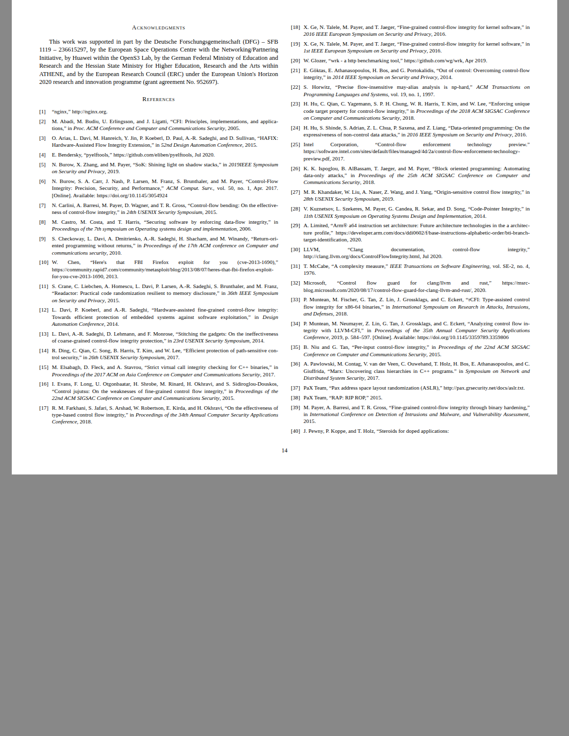Acknowledgments
This work was supported in part by the Deutsche Forschungsgemeinschaft (DFG) – SFB 1119 – 236615297, by the European Space Operations Centre with the Networking/Partnering Initiative, by Huawei within the OpenS3 Lab, by the German Federal Ministry of Education and Research and the Hessian State Ministry for Higher Education, Research and the Arts within ATHENE, and by the European Research Council (ERC) under the European Union's Horizon 2020 research and innovation programme (grant agreement No. 952697).
References
[1]“nginx,” http://nginx.org.
[2] M. Abadi, M. Budiu, U. Erlingsson, and J. Ligatti, “CFI: Principles, implementations, and applications,” in Proc. ACM Conference and Computer and Communications Security, 2005.
[3] O. Arias, L. Davi, M. Hanreich, Y. Jin, P. Koeberl, D. Paul, A.-R. Sadeghi, and D. Sullivan, “HAFIX: Hardware-Assisted Flow Integrity Extension,” in 52nd Design Automation Conference, 2015.
[4] E. Bendersky, “pyelftools,” https://github.com/eliben/pyelftools, Jul 2020.
[5] N. Burow, X. Zhang, and M. Payer, “SoK: Shining light on shadow stacks,” in 2019IEEE Symposium on Security and Privacy, 2019.
[6] N. Burow, S. A. Carr, J. Nash, P. Larsen, M. Franz, S. Brunthaler, and M. Payer, “Control-Flow Integrity: Precision, Security, and Performance,” ACM Comput. Surv., vol. 50, no. 1, Apr. 2017. [Online]. Available: https://doi.org/10.1145/3054924
[7] N. Carlini, A. Barresi, M. Payer, D. Wagner, and T. R. Gross, “Control-flow bending: On the effectiveness of control-flow integrity,” in 24th USENIX Security Symposium, 2015.
[8] M. Castro, M. Costa, and T. Harris, “Securing software by enforcing data-flow integrity,” in Proceedings of the 7th symposium on Operating systems design and implementation, 2006.
[9] S. Checkoway, L. Davi, A. Dmitrienko, A.-R. Sadeghi, H. Shacham, and M. Winandy, “Return-oriented programming without returns,” in Proceedings of the 17th ACM conference on Computer and communications security, 2010.
[10] W. Chen, “Here's that FBI Firefox exploit for you (cve-2013-1690),” https://community.rapid7.com/community/metasploit/blog/2013/08/07/heres-that-fbi-firefox-exploit-for-you-cve-2013-1690, 2013.
[11] S. Crane, C. Liebchen, A. Homescu, L. Davi, P. Larsen, A.-R. Sadeghi, S. Brunthaler, and M. Franz, “Readactor: Practical code randomization resilient to memory disclosure,” in 36th IEEE Symposium on Security and Privacy, 2015.
[12] L. Davi, P. Koeberl, and A.-R. Sadeghi, “Hardware-assisted fine-grained control-flow integrity: Towards efficient protection of embedded systems against software exploitation,” in Design Automation Conference, 2014.
[13] L. Davi, A.-R. Sadeghi, D. Lehmann, and F. Monrose, “Stitching the gadgets: On the ineffectiveness of coarse-grained control-flow integrity protection,” in 23rd USENIX Security Symposium, 2014.
[14] R. Ding, C. Qian, C. Song, B. Harris, T. Kim, and W. Lee, “Efficient protection of path-sensitive control security,” in 26th USENIX Security Symposium, 2017.
[15] M. Elsabagh, D. Fleck, and A. Stavrou, “Strict virtual call integrity checking for C++ binaries,” in Proceedings of the 2017 ACM on Asia Conference on Computer and Communications Security, 2017.
[16] I. Evans, F. Long, U. Otgonbaatar, H. Shrobe, M. Rinard, H. Okhravi, and S. Sidiroglou-Douskos, “Control jujutsu: On the weaknesses of fine-grained control flow integrity,” in Proceedings of the 22nd ACM SIGSAC Conference on Computer and Communications Security, 2015.
[17] R. M. Farkhani, S. Jafari, S. Arshad, W. Robertson, E. Kirda, and H. Okhravi, “On the effectiveness of type-based control flow integrity,” in Proceedings of the 34th Annual Computer Security Applications Conference, 2018.
[18] X. Ge, N. Talele, M. Payer, and T. Jaeger, “Fine-grained control-flow integrity for kernel software,” in 2016 IEEE European Symposium on Security and Privacy, 2016.
[19] X. Ge, N. Talele, M. Payer, and T. Jaeger, “Fine-grained control-flow integrity for kernel software,” in 1st IEEE European Symposium on Security and Privacy, 2016.
[20] W. Glozer, “wrk - a http benchmarking tool,” https://github.com/wg/wrk, Apr 2019.
[21] E. Göktas, E. Athanasopoulos, H. Bos, and G. Portokalidis, “Out of control: Overcoming control-flow integrity,” in 2014 IEEE Symposium on Security and Privacy, 2014.
[22] S. Horwitz, “Precise flow-insensitive may-alias analysis is np-hard,” ACM Transactions on Programming Languages and Systems, vol. 19, no. 1, 1997.
[23] H. Hu, C. Qian, C. Yagemann, S. P. H. Chung, W. R. Harris, T. Kim, and W. Lee, “Enforcing unique code target property for control-flow integrity,” in Proceedings of the 2018 ACM SIGSAC Conference on Computer and Communications Security, 2018.
[24] H. Hu, S. Shinde, S. Adrian, Z. L. Chua, P. Saxena, and Z. Liang, “Data-oriented programming: On the expressiveness of non-control data attacks,” in 2016 IEEE Symposium on Security and Privacy, 2016.
[25] Intel Corporation, “Control-flow enforcement technology preview.” https://software.intel.com/sites/default/files/managed/4d/2a/control-flow-enforcement-technology-preview.pdf, 2017.
[26] K. K. Ispoglou, B. AlBassam, T. Jaeger, and M. Payer, “Block oriented programming: Automating data-only attacks,” in Proceedings of the 25th ACM SIGSAC Conference on Computer and Communications Security, 2018.
[27] M. R. Khandaker, W. Liu, A. Naser, Z. Wang, and J. Yang, “Origin-sensitive control flow integrity,” in 28th USENIX Security Symposium, 2019.
[28] V. Kuznetsov, L. Szekeres, M. Payer, G. Candea, R. Sekar, and D. Song, “Code-Pointer Integrity,” in 11th USENIX Symposium on Operating Systems Design and Implementation, 2014.
[29] A. Limited, “Arm® a64 instruction set architecture: Future architecture technologies in the a architecture profile,” https://developer.arm.com/docs/ddi0602/f/base-instructions-alphabetic-order/bti-branch-target-identification, 2020.
[30] LLVM, “Clang documentation, control-flow integrity,” http://clang.llvm.org/docs/ControlFlowIntegrity.html, Jul 2020.
[31] T. McCabe, “A complexity measure,” IEEE Transactions on Software Engineering, vol. SE-2, no. 4, 1976.
[32] Microsoft, “Control flow guard for clang/llvm and rust,” https://msrc-blog.microsoft.com/2020/08/17/control-flow-guard-for-clang-llvm-and-rust/, 2020.
[33] P. Muntean, M. Fischer, G. Tan, Z. Lin, J. Grossklags, and C. Eckert, “τ CFI: Type-assisted control flow integrity for x86-64 binaries,” in International Symposium on Research in Attacks, Intrusions, and Defenses, 2018.
[34] P. Muntean, M. Neumayer, Z. Lin, G. Tan, J. Grossklags, and C. Eckert, “Analyzing control flow integrity with LLVM-CFI,” in Proceedings of the 35th Annual Computer Security Applications Conference, 2019, p. 584–597. [Online]. Available: https://doi.org/10.1145/3359789.3359806
[35] B. Niu and G. Tan, “Per-input control-flow integrity,” in Proceedings of the 22nd ACM SIGSAC Conference on Computer and Communications Security, 2015.
[36] A. Pawlowski, M. Contag, V. van der Veen, C. Ouwehand, T. Holz, H. Bos, E. Athanasopoulos, and C. Giuffrida, “Marx: Uncovering class hierarchies in C++ programs.” in Symposium on Network and Distributed System Security, 2017.
[37] PaX Team, “Pax address space layout randomization (ASLR),” http://pax.grsecurity.net/docs/aslr.txt.
[38] PaX Team, “RAP: RIP ROP,” 2015.
[39] M. Payer, A. Barresi, and T. R. Gross, “Fine-grained control-flow integrity through binary hardening,” in International Conference on Detection of Intrusions and Malware, and Vulnerability Assessment, 2015.
[40] J. Pewny, P. Koppe, and T. Holz, “Steroids for doped applications:
14